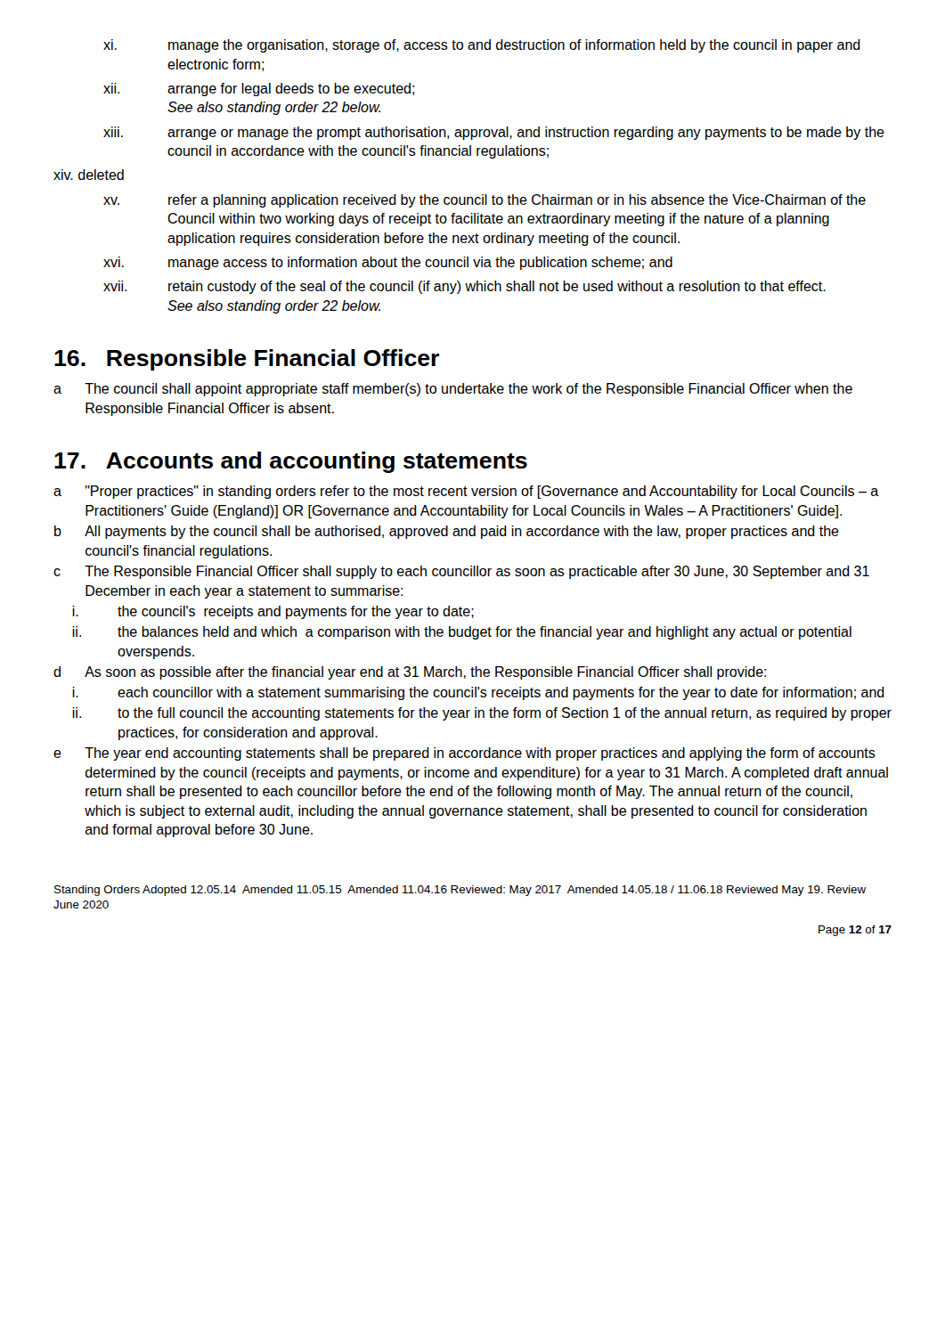xi. manage the organisation, storage of, access to and destruction of information held by the council in paper and electronic form;
xii. arrange for legal deeds to be executed;
See also standing order 22 below.
xiii. arrange or manage the prompt authorisation, approval, and instruction regarding any payments to be made by the council in accordance with the council's financial regulations;
xiv. deleted
xv. refer a planning application received by the council to the Chairman or in his absence the Vice-Chairman of the Council within two working days of receipt to facilitate an extraordinary meeting if the nature of a planning application requires consideration before the next ordinary meeting of the council.
xvi. manage access to information about the council via the publication scheme; and
xvii. retain custody of the seal of the council (if any) which shall not be used without a resolution to that effect.
See also standing order 22 below.
16. Responsible Financial Officer
a The council shall appoint appropriate staff member(s) to undertake the work of the Responsible Financial Officer when the Responsible Financial Officer is absent.
17. Accounts and accounting statements
a "Proper practices" in standing orders refer to the most recent version of [Governance and Accountability for Local Councils – a Practitioners' Guide (England)] OR [Governance and Accountability for Local Councils in Wales – A Practitioners' Guide].
b All payments by the council shall be authorised, approved and paid in accordance with the law, proper practices and the council's financial regulations.
c The Responsible Financial Officer shall supply to each councillor as soon as practicable after 30 June, 30 September and 31 December in each year a statement to summarise:
i. the council's receipts and payments for the year to date;
ii. the balances held and which a comparison with the budget for the financial year and highlight any actual or potential overspends.
d As soon as possible after the financial year end at 31 March, the Responsible Financial Officer shall provide:
i. each councillor with a statement summarising the council's receipts and payments for the year to date for information; and
ii. to the full council the accounting statements for the year in the form of Section 1 of the annual return, as required by proper practices, for consideration and approval.
e The year end accounting statements shall be prepared in accordance with proper practices and applying the form of accounts determined by the council (receipts and payments, or income and expenditure) for a year to 31 March. A completed draft annual return shall be presented to each councillor before the end of the following month of May. The annual return of the council, which is subject to external audit, including the annual governance statement, shall be presented to council for consideration and formal approval before 30 June.
Standing Orders Adopted 12.05.14 Amended 11.05.15 Amended 11.04.16 Reviewed: May 2017 Amended 14.05.18 / 11.06.18 Reviewed May 19. Review June 2020
Page 12 of 17